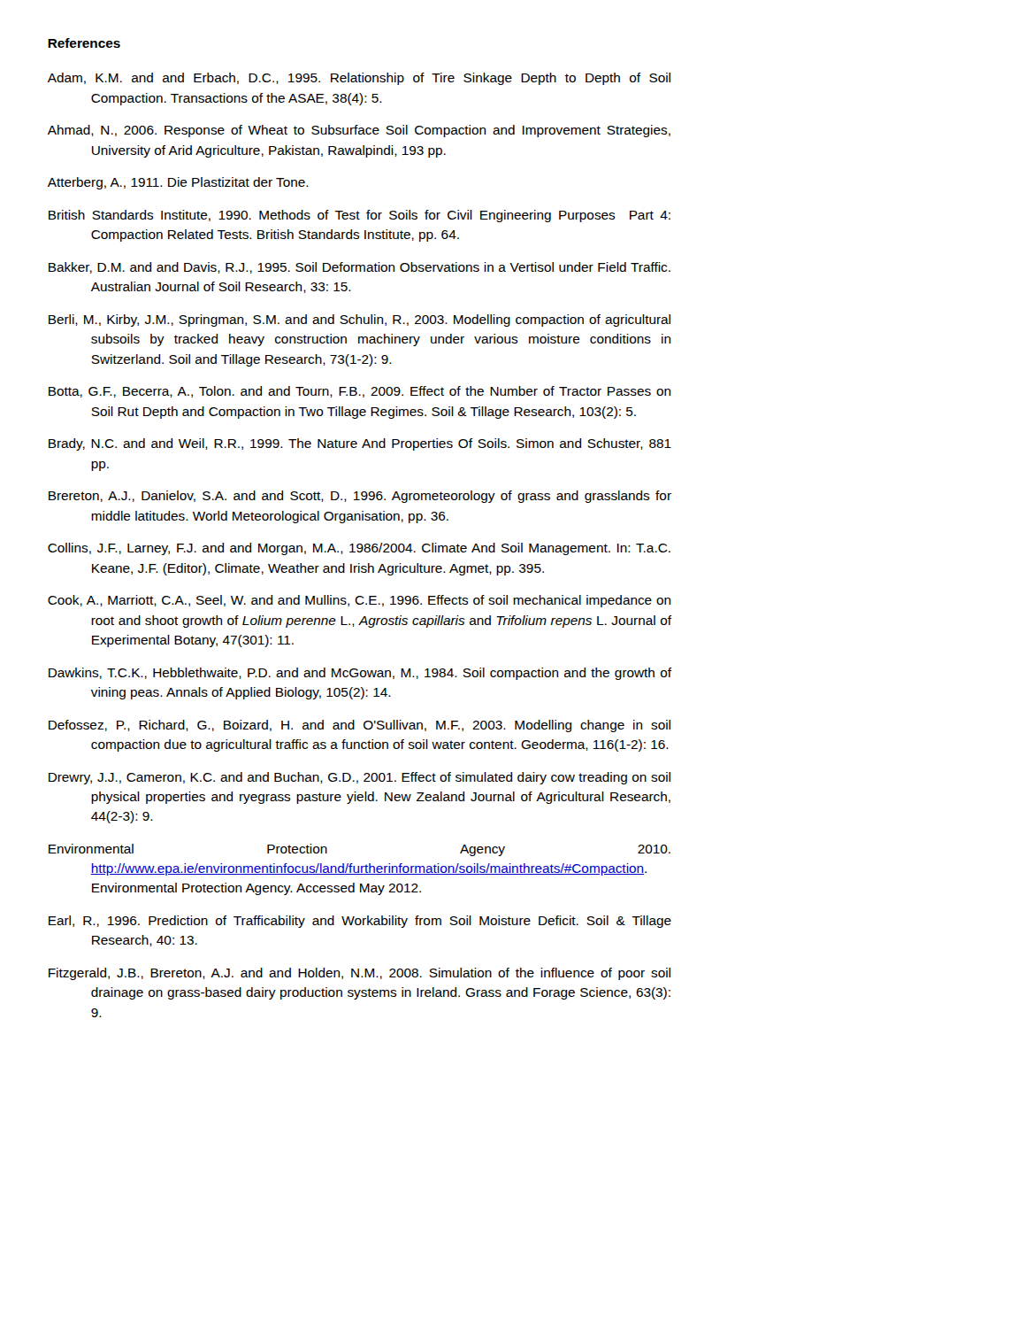References
Adam, K.M. and and Erbach, D.C., 1995. Relationship of Tire Sinkage Depth to Depth of Soil Compaction. Transactions of the ASAE, 38(4): 5.
Ahmad, N., 2006. Response of Wheat to Subsurface Soil Compaction and Improvement Strategies, University of Arid Agriculture, Pakistan, Rawalpindi, 193 pp.
Atterberg, A., 1911. Die Plastizitat der Tone.
British Standards Institute, 1990. Methods of Test for Soils for Civil Engineering Purposes Part 4: Compaction Related Tests. British Standards Institute, pp. 64.
Bakker, D.M. and and Davis, R.J., 1995. Soil Deformation Observations in a Vertisol under Field Traffic. Australian Journal of Soil Research, 33: 15.
Berli, M., Kirby, J.M., Springman, S.M. and and Schulin, R., 2003. Modelling compaction of agricultural subsoils by tracked heavy construction machinery under various moisture conditions in Switzerland. Soil and Tillage Research, 73(1-2): 9.
Botta, G.F., Becerra, A., Tolon. and and Tourn, F.B., 2009. Effect of the Number of Tractor Passes on Soil Rut Depth and Compaction in Two Tillage Regimes. Soil & Tillage Research, 103(2): 5.
Brady, N.C. and and Weil, R.R., 1999. The Nature And Properties Of Soils. Simon and Schuster, 881 pp.
Brereton, A.J., Danielov, S.A. and and Scott, D., 1996. Agrometeorology of grass and grasslands for middle latitudes. World Meteorological Organisation, pp. 36.
Collins, J.F., Larney, F.J. and and Morgan, M.A., 1986/2004. Climate And Soil Management. In: T.a.C. Keane, J.F. (Editor), Climate, Weather and Irish Agriculture. Agmet, pp. 395.
Cook, A., Marriott, C.A., Seel, W. and and Mullins, C.E., 1996. Effects of soil mechanical impedance on root and shoot growth of Lolium perenne L., Agrostis capillaris and Trifolium repens L. Journal of Experimental Botany, 47(301): 11.
Dawkins, T.C.K., Hebblethwaite, P.D. and and McGowan, M., 1984. Soil compaction and the growth of vining peas. Annals of Applied Biology, 105(2): 14.
Defossez, P., Richard, G., Boizard, H. and and O'Sullivan, M.F., 2003. Modelling change in soil compaction due to agricultural traffic as a function of soil water content. Geoderma, 116(1-2): 16.
Drewry, J.J., Cameron, K.C. and and Buchan, G.D., 2001. Effect of simulated dairy cow treading on soil physical properties and ryegrass pasture yield. New Zealand Journal of Agricultural Research, 44(2-3): 9.
Environmental Protection Agency 2010. http://www.epa.ie/environmentinfocus/land/furtherinformation/soils/mainthreats/#Compaction. Environmental Protection Agency. Accessed May 2012.
Earl, R., 1996. Prediction of Trafficability and Workability from Soil Moisture Deficit. Soil & Tillage Research, 40: 13.
Fitzgerald, J.B., Brereton, A.J. and and Holden, N.M., 2008. Simulation of the influence of poor soil drainage on grass-based dairy production systems in Ireland. Grass and Forage Science, 63(3): 9.